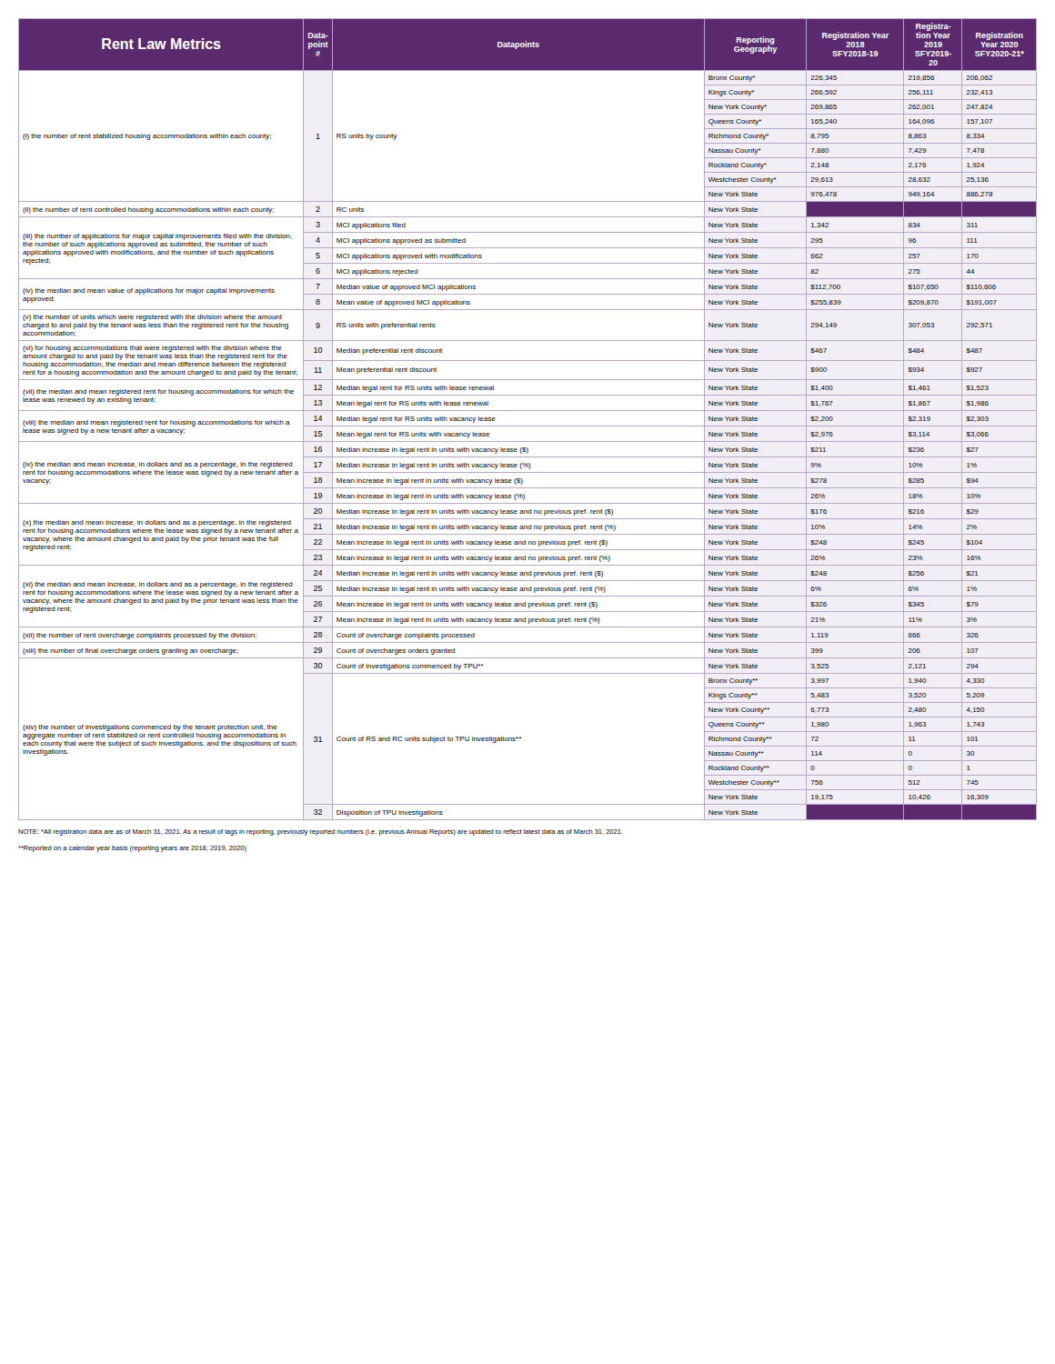| Rent Law Metrics | Data- point # | Datapoints | Reporting Geography | Registration Year 2018 SFY2018-19 | Registra- tion Year 2019 SFY2019- 20 | Registration Year 2020 SFY2020-21* |
| --- | --- | --- | --- | --- | --- | --- |
| (i) the number of rent stabilized housing accommodations within each county; | 1 | RS units by county | Bronx County* | 226,345 | 219,856 | 206,062 |
| Kings County* | 266,592 | 256,111 | 232,413 |
| New York County* | 269,865 | 262,001 | 247,824 |
| Queens County* | 165,240 | 164,096 | 157,107 |
| Richmond County* | 8,795 | 8,863 | 8,334 |
| Nassau County* | 7,880 | 7,429 | 7,478 |
| Rockland County* | 2,148 | 2,176 | 1,924 |
| Westchester County* | 29,613 | 28,632 | 25,136 |
| New York State | 976,478 | 949,164 | 886,278 |
| (ii) the number of rent controlled housing accommodations within each county; | 2 | RC units | New York State | | | |
| (iii) the number of applications for major capital improvements filed with the division, the number of such applications approved as submitted, the number of such applications approved with modifications, and the number of such applications rejected; | 3 | MCI applications filed | New York State | 1,342 | 834 | 311 |
| 4 | MCI applications approved as submitted | New York State | 295 | 96 | 111 |
| 5 | MCI applications approved with modifications | New York State | 662 | 257 | 170 |
| 6 | MCI applications rejected | New York State | 82 | 275 | 44 |
| (iv) the median and mean value of applications for major capital improvements approved; | 7 | Median value of approved MCI applications | New York State | $112,700 | $107,650 | $110,606 |
| 8 | Mean value of approved MCI applications | New York State | $255,839 | $209,870 | $191,007 |
| (v) the number of units which were registered with the division where the amount charged to and paid by the tenant was less than the registered rent for the housing accommodation; | 9 | RS units with preferential rents | New York State | 294,149 | 307,053 | 292,571 |
| (vi) for housing accommodations that were registered with the division where the amount charged to and paid by the tenant was less than the registered rent for the housing accommodation, the median and mean difference between the registered rent for a housing accommodation and the amount charged to and paid by the tenant; | 10 | Median preferential rent discount | New York State | $467 | $484 | $487 |
| 11 | Mean preferential rent discount | New York State | $900 | $934 | $927 |
| (vii) the median and mean registered rent for housing accommodations for which the lease was renewed by an existing tenant; | 12 | Median legal rent for RS units with lease renewal | New York State | $1,400 | $1,461 | $1,523 |
| 13 | Mean legal rent for RS units with lease renewal | New York State | $1,767 | $1,867 | $1,986 |
| (viii) the median and mean registered rent for housing accommodations for which a lease was signed by a new tenant after a vacancy; | 14 | Median legal rent for RS units with vacancy lease | New York State | $2,200 | $2,319 | $2,303 |
| 15 | Mean legal rent for RS units with vacancy lease | New York State | $2,976 | $3,114 | $3,066 |
| (ix) the median and mean increase, in dollars and as a percentage, in the registered rent for housing accommodations where the lease was signed by a new tenant after a vacancy; | 16 | Median increase in legal rent in units with vacancy lease ($) | New York State | $211 | $236 | $27 |
| 17 | Median increase in legal rent in units with vacancy lease (%) | New York State | 9% | 10% | 1% |
| 18 | Mean increase in legal rent in units with vacancy lease ($) | New York State | $278 | $285 | $94 |
| 19 | Mean increase in legal rent in units with vacancy lease (%) | New York State | 26% | 18% | 10% |
| (x) the median and mean increase, in dollars and as a percentage, in the registered rent for housing accommodations where the lease was signed by a new tenant after a vacancy, where the amount changed to and paid by the prior tenant was the full registered rent; | 20 | Median increase in legal rent in units with vacancy lease and no previous pref. rent ($) | New York State | $176 | $216 | $29 |
| 21 | Median increase in legal rent in units with vacancy lease and no previous pref. rent (%) | New York State | 10% | 14% | 2% |
| 22 | Mean increase in legal rent in units with vacancy lease and no previous pref. rent ($) | New York State | $248 | $245 | $104 |
| 23 | Mean increase in legal rent in units with vacancy lease and no previous pref. rent (%) | New York State | 26% | 23% | 16% |
| (xi) the median and mean increase, in dollars and as a percentage, in the registered rent for housing accommodations where the lease was signed by a new tenant after a vacancy, where the amount changed to and paid by the prior tenant was less than the registered rent; | 24 | Median increase in legal rent in units with vacancy lease and previous pref. rent ($) | New York State | $248 | $256 | $21 |
| 25 | Median increase in legal rent in units with vacancy lease and previous pref. rent (%) | New York State | 6% | 6% | 1% |
| 26 | Mean increase in legal rent in units with vacancy lease and previous pref. rent ($) | New York State | $326 | $345 | $79 |
| 27 | Mean increase in legal rent in units with vacancy lease and previous pref. rent (%) | New York State | 21% | 11% | 3% |
| (xii) the number of rent overcharge complaints processed by the division; | 28 | Count of overcharge complaints processed | New York State | 1,119 | 666 | 326 |
| (xiii) the number of final overcharge orders granting an overcharge; | 29 | Count of overcharges orders granted | New York State | 399 | 206 | 107 |
| (xiv) the number of investigations commenced by the tenant protection unit, the aggregate number of rent stabilized or rent controlled housing accommodations in each county that were the subject of such investigations, and the dispositions of such investigations. | 30 | Count of investigations commenced by TPU** | New York State | 3,525 | 2,121 | 294 |
| 31 | Count of RS and RC units subject to TPU investigations** | Bronx County** | 3,997 | 1,940 | 4,330 |
| Kings County** | 5,483 | 3,520 | 5,209 |
| New York County** | 6,773 | 2,480 | 4,150 |
| Queens County** | 1,980 | 1,963 | 1,743 |
| Richmond County** | 72 | 11 | 101 |
| Nassau County** | 114 | 0 | 30 |
| Rockland County** | 0 | 0 | 1 |
| Westchester County** | 756 | 512 | 745 |
| New York State | 19,175 | 10,426 | 16,309 |
| 32 | Disposition of TPU investigations | New York State | | | |
NOTE: *All registration data are as of March 31, 2021. As a result of lags in reporting, previously reported numbers (i.e. previous Annual Reports) are updated to reflect latest data as of March 31, 2021.
**Reported on a calendar year basis (reporting years are 2018, 2019, 2020)